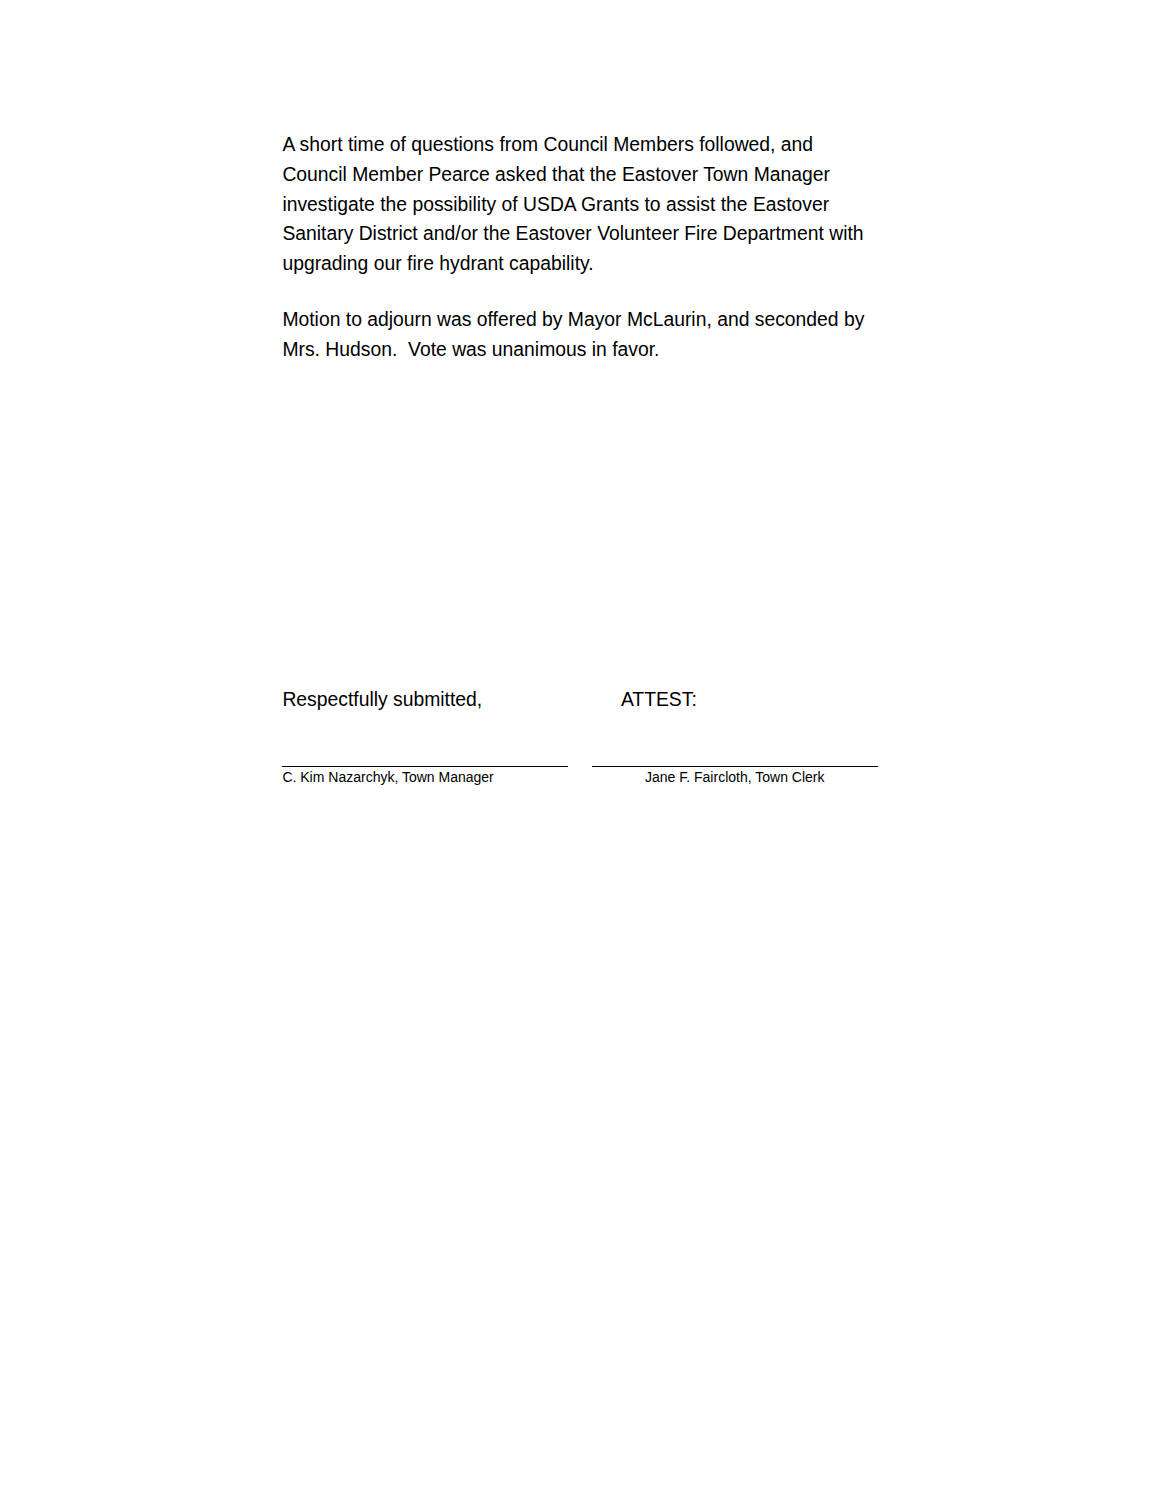A short time of questions from Council Members followed, and Council Member Pearce asked that the Eastover Town Manager investigate the possibility of USDA Grants to assist the Eastover Sanitary District and/or the Eastover Volunteer Fire Department with upgrading our fire hydrant capability.
Motion to adjourn was offered by Mayor McLaurin, and seconded by Mrs. Hudson. Vote was unanimous in favor.
Respectfully submitted,
ATTEST:
C. Kim Nazarchyk, Town Manager
Jane F. Faircloth, Town Clerk